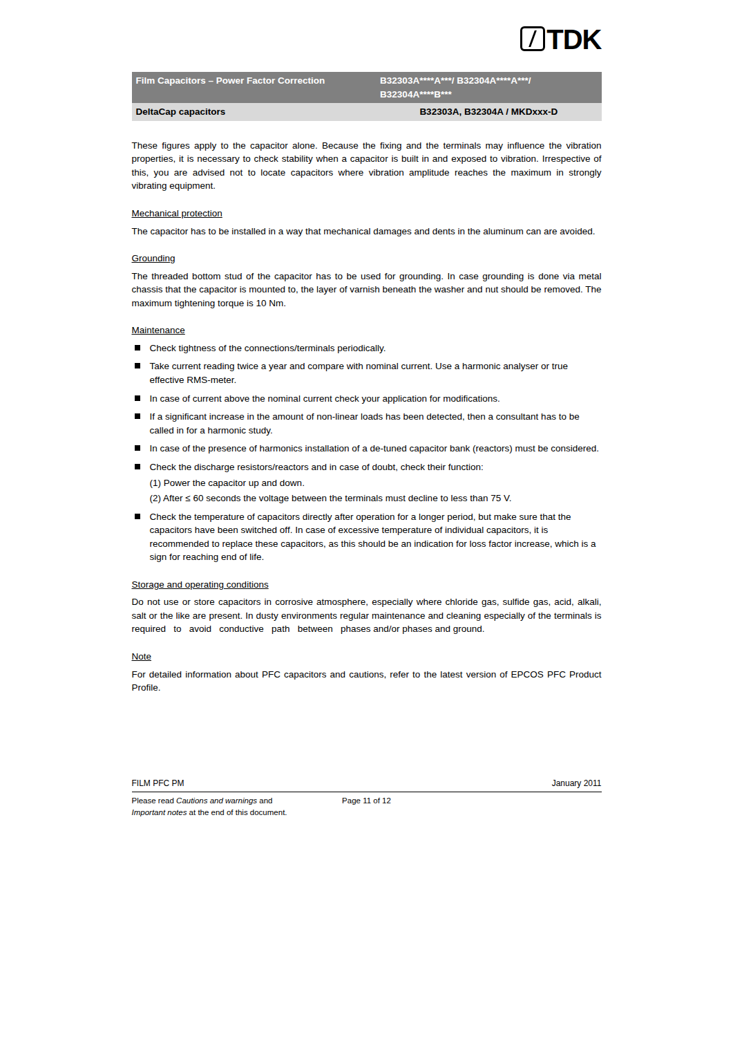TDK
| Film Capacitors – Power Factor Correction | B32303A****A***/ B32304A****A***/ B32304A****B*** |
| DeltaCap capacitors | B32303A, B32304A / MKDxxx-D |
These figures apply to the capacitor alone. Because the fixing and the terminals may influence the vibration properties, it is necessary to check stability when a capacitor is built in and exposed to vibration. Irrespective of this, you are advised not to locate capacitors where vibration amplitude reaches the maximum in strongly vibrating equipment.
Mechanical protection
The capacitor has to be installed in a way that mechanical damages and dents in the aluminum can are avoided.
Grounding
The threaded bottom stud of the capacitor has to be used for grounding. In case grounding is done via metal chassis that the capacitor is mounted to, the layer of varnish beneath the washer and nut should be removed. The maximum tightening torque is 10 Nm.
Maintenance
Check tightness of the connections/terminals periodically.
Take current reading twice a year and compare with nominal current. Use a harmonic analyser or true effective RMS-meter.
In case of current above the nominal current check your application for modifications.
If a significant increase in the amount of non-linear loads has been detected, then a consultant has to be called in for a harmonic study.
In case of the presence of harmonics installation of a de-tuned capacitor bank (reactors) must be considered.
Check the discharge resistors/reactors and in case of doubt, check their function:
(1) Power the capacitor up and down.
(2) After ≤ 60 seconds the voltage between the terminals must decline to less than 75 V.
Check the temperature of capacitors directly after operation for a longer period, but make sure that the capacitors have been switched off. In case of excessive temperature of individual capacitors, it is recommended to replace these capacitors, as this should be an indication for loss factor increase, which is a sign for reaching end of life.
Storage and operating conditions
Do not use or store capacitors in corrosive atmosphere, especially where chloride gas, sulfide gas, acid, alkali, salt or the like are present. In dusty environments regular maintenance and cleaning especially of the terminals is required to avoid conductive path between phases and/or phases and ground.
Note
For detailed information about PFC capacitors and cautions, refer to the latest version of EPCOS PFC Product Profile.
FILM PFC PM January 2011
Please read Cautions and warnings and
Important notes at the end of this document.
Page 11 of 12